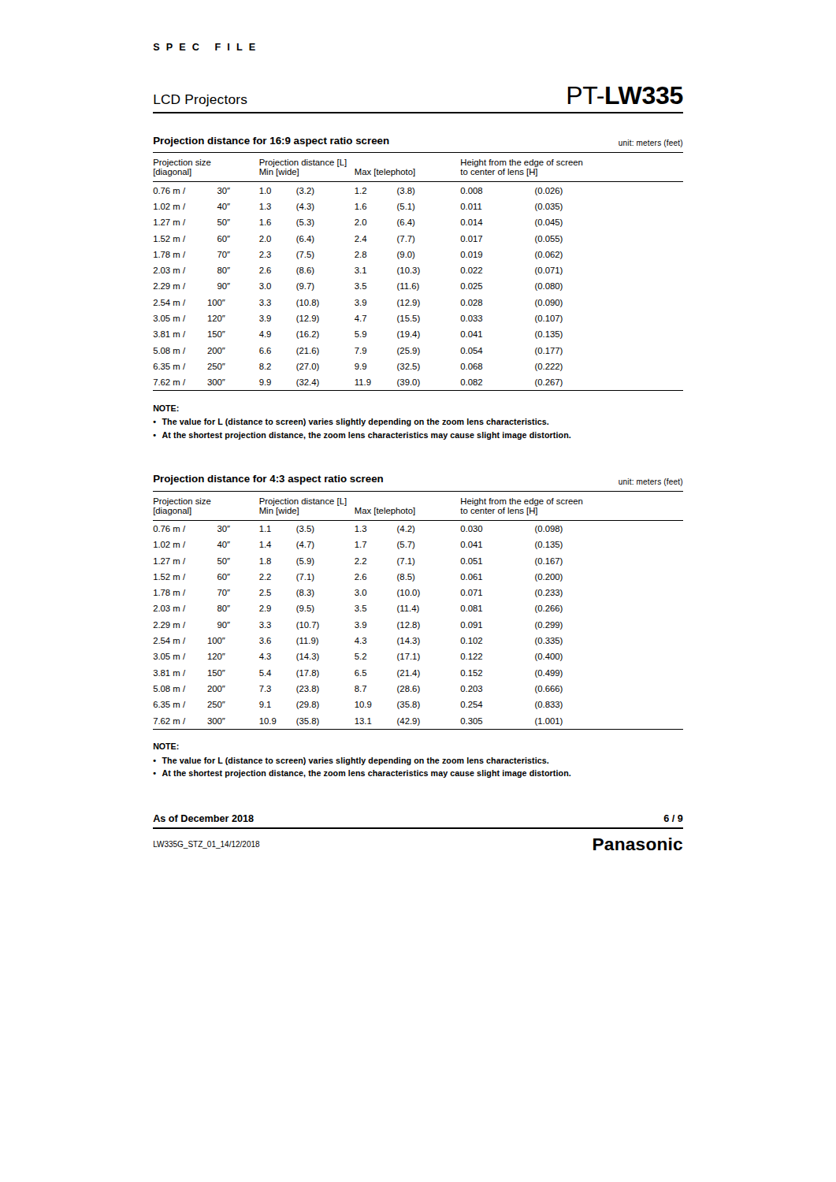S P E C F I L E
LCD Projectors
PT-LW335
Projection distance for 16:9 aspect ratio screen
unit: meters (feet)
| Projection size | Projection distance [L] | Height from the edge of screen |
| --- | --- | --- |
| [diagonal] | Min [wide] | Max [telephoto] | to center of lens [H] |
| 0.76 m / 30″ | 1.0 | (3.2) | 1.2 | (3.8) | 0.008 | (0.026) |
| 1.02 m / 40″ | 1.3 | (4.3) | 1.6 | (5.1) | 0.011 | (0.035) |
| 1.27 m / 50″ | 1.6 | (5.3) | 2.0 | (6.4) | 0.014 | (0.045) |
| 1.52 m / 60″ | 2.0 | (6.4) | 2.4 | (7.7) | 0.017 | (0.055) |
| 1.78 m / 70″ | 2.3 | (7.5) | 2.8 | (9.0) | 0.019 | (0.062) |
| 2.03 m / 80″ | 2.6 | (8.6) | 3.1 | (10.3) | 0.022 | (0.071) |
| 2.29 m / 90″ | 3.0 | (9.7) | 3.5 | (11.6) | 0.025 | (0.080) |
| 2.54 m / 100″ | 3.3 | (10.8) | 3.9 | (12.9) | 0.028 | (0.090) |
| 3.05 m / 120″ | 3.9 | (12.9) | 4.7 | (15.5) | 0.033 | (0.107) |
| 3.81 m / 150″ | 4.9 | (16.2) | 5.9 | (19.4) | 0.041 | (0.135) |
| 5.08 m / 200″ | 6.6 | (21.6) | 7.9 | (25.9) | 0.054 | (0.177) |
| 6.35 m / 250″ | 8.2 | (27.0) | 9.9 | (32.5) | 0.068 | (0.222) |
| 7.62 m / 300″ | 9.9 | (32.4) | 11.9 | (39.0) | 0.082 | (0.267) |
NOTE:
The value for L (distance to screen) varies slightly depending on the zoom lens characteristics.
At the shortest projection distance, the zoom lens characteristics may cause slight image distortion.
Projection distance for 4:3 aspect ratio screen
unit: meters (feet)
| Projection size | Projection distance [L] | Height from the edge of screen |
| --- | --- | --- |
| [diagonal] | Min [wide] | Max [telephoto] | to center of lens [H] |
| 0.76 m / 30″ | 1.1 | (3.5) | 1.3 | (4.2) | 0.030 | (0.098) |
| 1.02 m / 40″ | 1.4 | (4.7) | 1.7 | (5.7) | 0.041 | (0.135) |
| 1.27 m / 50″ | 1.8 | (5.9) | 2.2 | (7.1) | 0.051 | (0.167) |
| 1.52 m / 60″ | 2.2 | (7.1) | 2.6 | (8.5) | 0.061 | (0.200) |
| 1.78 m / 70″ | 2.5 | (8.3) | 3.0 | (10.0) | 0.071 | (0.233) |
| 2.03 m / 80″ | 2.9 | (9.5) | 3.5 | (11.4) | 0.081 | (0.266) |
| 2.29 m / 90″ | 3.3 | (10.7) | 3.9 | (12.8) | 0.091 | (0.299) |
| 2.54 m / 100″ | 3.6 | (11.9) | 4.3 | (14.3) | 0.102 | (0.335) |
| 3.05 m / 120″ | 4.3 | (14.3) | 5.2 | (17.1) | 0.122 | (0.400) |
| 3.81 m / 150″ | 5.4 | (17.8) | 6.5 | (21.4) | 0.152 | (0.499) |
| 5.08 m / 200″ | 7.3 | (23.8) | 8.7 | (28.6) | 0.203 | (0.666) |
| 6.35 m / 250″ | 9.1 | (29.8) | 10.9 | (35.8) | 0.254 | (0.833) |
| 7.62 m / 300″ | 10.9 | (35.8) | 13.1 | (42.9) | 0.305 | (1.001) |
NOTE:
The value for L (distance to screen) varies slightly depending on the zoom lens characteristics.
At the shortest projection distance, the zoom lens characteristics may cause slight image distortion.
As of December 2018
6 / 9
LW335G_STZ_01_14/12/2018
Panasonic